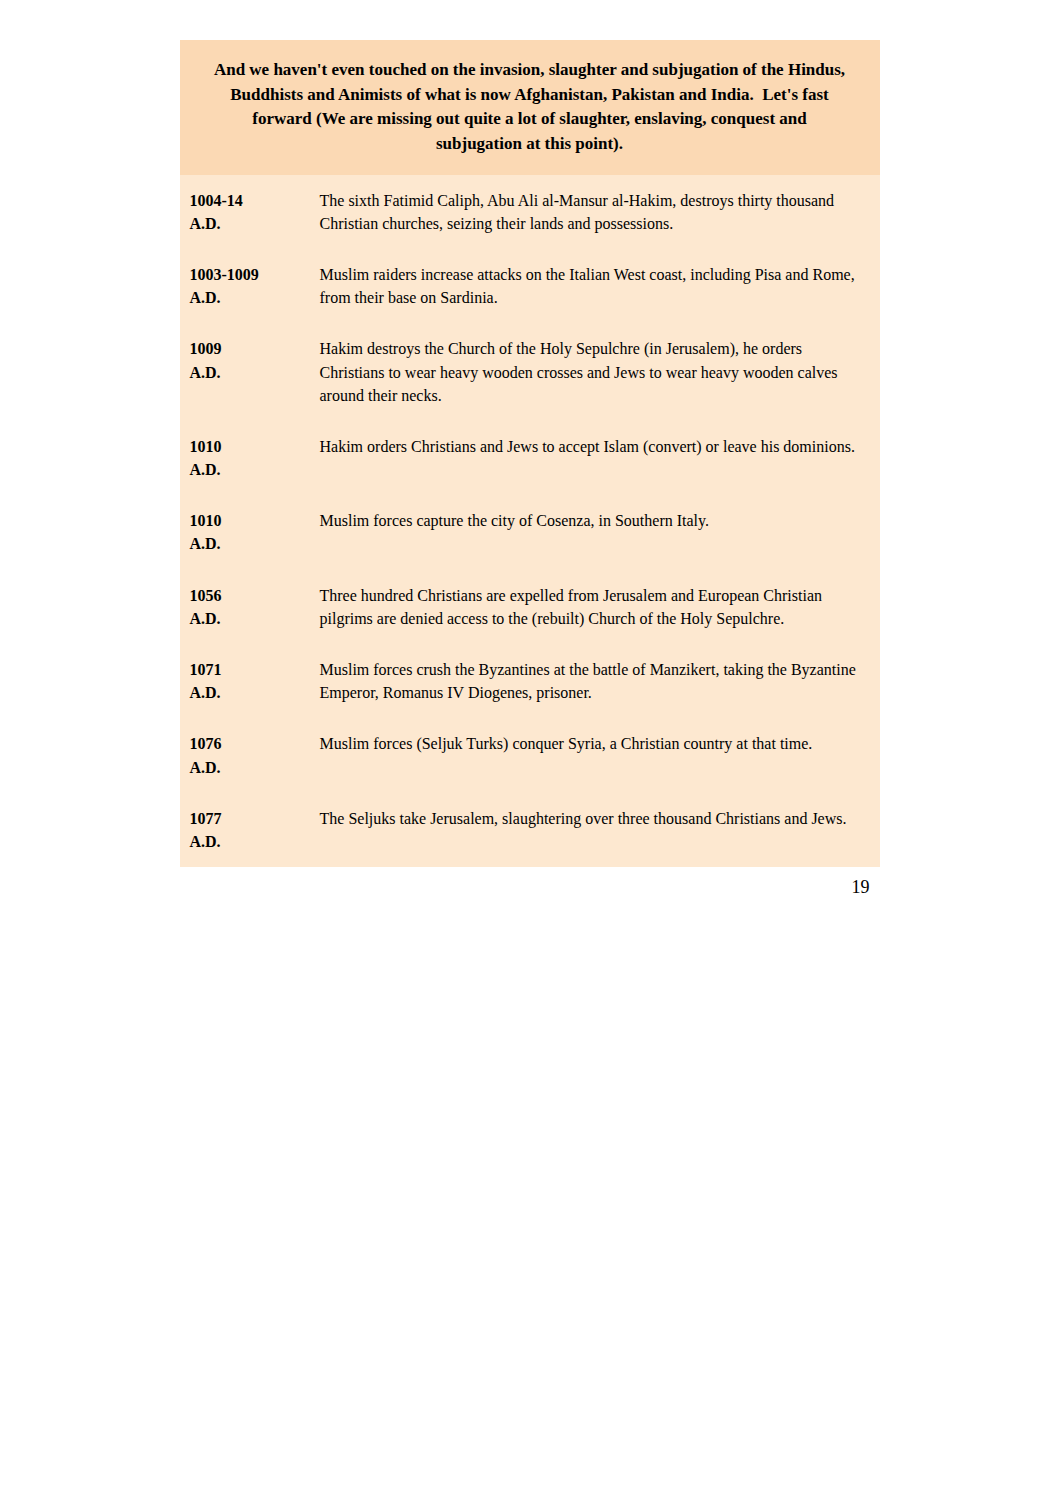And we haven't even touched on the invasion, slaughter and subjugation of the Hindus, Buddhists and Animists of what is now Afghanistan, Pakistan and India. Let's fast forward (We are missing out quite a lot of slaughter, enslaving, conquest and subjugation at this point).
| 1004-14 A.D. | The sixth Fatimid Caliph, Abu Ali al-Mansur al-Hakim, destroys thirty thousand Christian churches, seizing their lands and possessions. |
| 1003-1009 A.D. | Muslim raiders increase attacks on the Italian West coast, including Pisa and Rome, from their base on Sardinia. |
| 1009 A.D. | Hakim destroys the Church of the Holy Sepulchre (in Jerusalem), he orders Christians to wear heavy wooden crosses and Jews to wear heavy wooden calves around their necks. |
| 1010 A.D. | Hakim orders Christians and Jews to accept Islam (convert) or leave his dominions. |
| 1010 A.D. | Muslim forces capture the city of Cosenza, in Southern Italy. |
| 1056 A.D. | Three hundred Christians are expelled from Jerusalem and European Christian pilgrims are denied access to the (rebuilt) Church of the Holy Sepulchre. |
| 1071 A.D. | Muslim forces crush the Byzantines at the battle of Manzikert, taking the Byzantine Emperor, Romanus IV Diogenes, prisoner. |
| 1076 A.D. | Muslim forces (Seljuk Turks) conquer Syria, a Christian country at that time. |
| 1077 A.D. | The Seljuks take Jerusalem, slaughtering over three thousand Christians and Jews. |
19